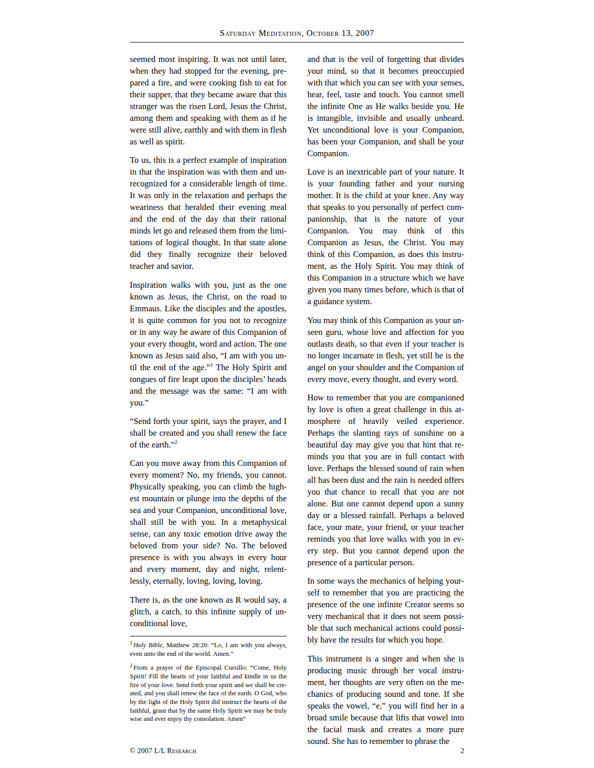Saturday Meditation, October 13, 2007
seemed most inspiring. It was not until later, when they had stopped for the evening, prepared a fire, and were cooking fish to eat for their supper, that they became aware that this stranger was the risen Lord, Jesus the Christ, among them and speaking with them as if he were still alive, earthly and with them in flesh as well as spirit.
To us, this is a perfect example of inspiration in that the inspiration was with them and unrecognized for a considerable length of time. It was only in the relaxation and perhaps the weariness that heralded their evening meal and the end of the day that their rational minds let go and released them from the limitations of logical thought. In that state alone did they finally recognize their beloved teacher and savior.
Inspiration walks with you, just as the one known as Jesus, the Christ, on the road to Emmaus. Like the disciples and the apostles, it is quite common for you not to recognize or in any way be aware of this Companion of your every thought, word and action. The one known as Jesus said also, “I am with you until the end of the age.”1 The Holy Spirit and tongues of fire leapt upon the disciples’ heads and the message was the same: “I am with you.”
“Send forth your spirit, says the prayer, and I shall be created and you shall renew the face of the earth.”2
Can you move away from this Companion of every moment? No, my friends, you cannot. Physically speaking, you can climb the highest mountain or plunge into the depths of the sea and your Companion, unconditional love, shall still be with you. In a metaphysical sense, can any toxic emotion drive away the beloved from your side? No. The beloved presence is with you always in every hour and every moment, day and night, relentlessly, eternally, loving, loving, loving.
There is, as the one known as R would say, a glitch, a catch, to this infinite supply of unconditional love,
1 Holy Bible, Matthew 28:20: “Lo, I am with you always, even unto the end of the world. Amen.”
2 From a prayer of the Episcopal Cursillo: “Come, Holy Spirit! Fill the hearts of your faithful and kindle in us the fire of your love. Send forth your spirit and we shall be created, and you shall renew the face of the earth. O God, who by the light of the Holy Spirit did instruct the hearts of the faithful, grant that by the same Holy Spirit we may be truly wise and ever enjoy thy consolation. Amen”
and that is the veil of forgetting that divides your mind, so that it becomes preoccupied with that which you can see with your senses, hear, feel, taste and touch. You cannot smell the infinite One as He walks beside you. He is intangible, invisible and usually unheard. Yet unconditional love is your Companion, has been your Companion, and shall be your Companion.
Love is an inextricable part of your nature. It is your founding father and your nursing mother. It is the child at your knee. Any way that speaks to you personally of perfect companionship, that is the nature of your Companion. You may think of this Companion as Jesus, the Christ. You may think of this Companion, as does this instrument, as the Holy Spirit. You may think of this Companion in a structure which we have given you many times before, which is that of a guidance system.
You may think of this Companion as your unseen guru, whose love and affection for you outlasts death, so that even if your teacher is no longer incarnate in flesh, yet still he is the angel on your shoulder and the Companion of every move, every thought, and every word.
How to remember that you are companioned by love is often a great challenge in this atmosphere of heavily veiled experience. Perhaps the slanting rays of sunshine on a beautiful day may give you that hint that reminds you that you are in full contact with love. Perhaps the blessed sound of rain when all has been dust and the rain is needed offers you that chance to recall that you are not alone. But one cannot depend upon a sunny day or a blessed rainfall. Perhaps a beloved face, your mate, your friend, or your teacher reminds you that love walks with you in every step. But you cannot depend upon the presence of a particular person.
In some ways the mechanics of helping yourself to remember that you are practicing the presence of the one infinite Creator seems so very mechanical that it does not seem possible that such mechanical actions could possibly have the results for which you hope.
This instrument is a singer and when she is producing music through her vocal instrument, her thoughts are very often on the mechanics of producing sound and tone. If she speaks the vowel, “e,” you will find her in a broad smile because that lifts that vowel into the facial mask and creates a more pure sound. She has to remember to phrase the
© 2007 L/L Research 2